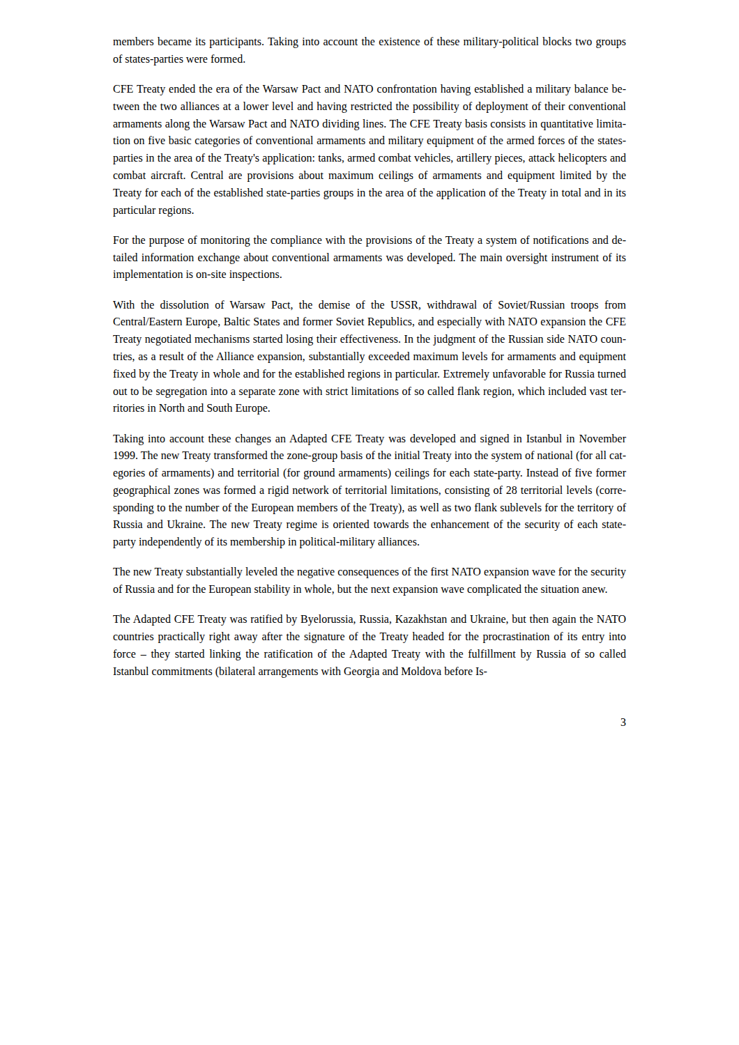members became its participants. Taking into account the existence of these military-political blocks two groups of states-parties were formed.
CFE Treaty ended the era of the Warsaw Pact and NATO confrontation having established a military balance between the two alliances at a lower level and having restricted the possibility of deployment of their conventional armaments along the Warsaw Pact and NATO dividing lines. The CFE Treaty basis consists in quantitative limitation on five basic categories of conventional armaments and military equipment of the armed forces of the states-parties in the area of the Treaty's application: tanks, armed combat vehicles, artillery pieces, attack helicopters and combat aircraft. Central are provisions about maximum ceilings of armaments and equipment limited by the Treaty for each of the established state-parties groups in the area of the application of the Treaty in total and in its particular regions.
For the purpose of monitoring the compliance with the provisions of the Treaty a system of notifications and detailed information exchange about conventional armaments was developed. The main oversight instrument of its implementation is on-site inspections.
With the dissolution of Warsaw Pact, the demise of the USSR, withdrawal of Soviet/Russian troops from Central/Eastern Europe, Baltic States and former Soviet Republics, and especially with NATO expansion the CFE Treaty negotiated mechanisms started losing their effectiveness. In the judgment of the Russian side NATO countries, as a result of the Alliance expansion, substantially exceeded maximum levels for armaments and equipment fixed by the Treaty in whole and for the established regions in particular. Extremely unfavorable for Russia turned out to be segregation into a separate zone with strict limitations of so called flank region, which included vast territories in North and South Europe.
Taking into account these changes an Adapted CFE Treaty was developed and signed in Istanbul in November 1999. The new Treaty transformed the zone-group basis of the initial Treaty into the system of national (for all categories of armaments) and territorial (for ground armaments) ceilings for each state-party. Instead of five former geographical zones was formed a rigid network of territorial limitations, consisting of 28 territorial levels (corresponding to the number of the European members of the Treaty), as well as two flank sublevels for the territory of Russia and Ukraine. The new Treaty regime is oriented towards the enhancement of the security of each state-party independently of its membership in political-military alliances.
The new Treaty substantially leveled the negative consequences of the first NATO expansion wave for the security of Russia and for the European stability in whole, but the next expansion wave complicated the situation anew.
The Adapted CFE Treaty was ratified by Byelorussia, Russia, Kazakhstan and Ukraine, but then again the NATO countries practically right away after the signature of the Treaty headed for the procrastination of its entry into force – they started linking the ratification of the Adapted Treaty with the fulfillment by Russia of so called Istanbul commitments (bilateral arrangements with Georgia and Moldova before Is-
3